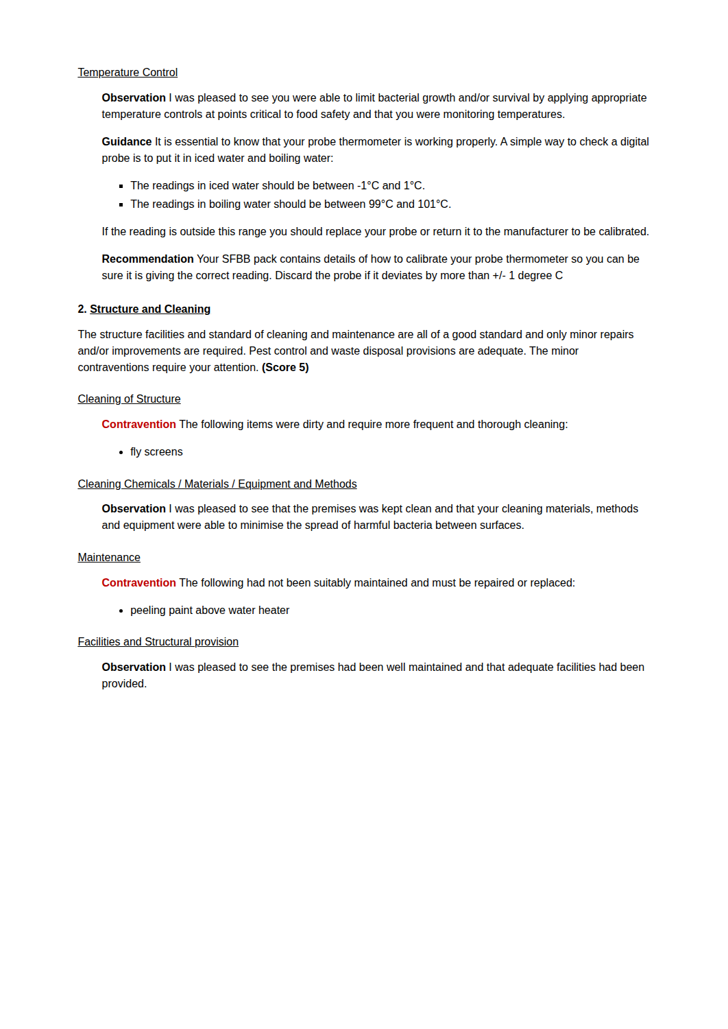Temperature Control
Observation I was pleased to see you were able to limit bacterial growth and/or survival by applying appropriate temperature controls at points critical to food safety and that you were monitoring temperatures.
Guidance It is essential to know that your probe thermometer is working properly. A simple way to check a digital probe is to put it in iced water and boiling water:
The readings in iced water should be between -1°C and 1°C.
The readings in boiling water should be between 99°C and 101°C.
If the reading is outside this range you should replace your probe or return it to the manufacturer to be calibrated.
Recommendation Your SFBB pack contains details of how to calibrate your probe thermometer so you can be sure it is giving the correct reading. Discard the probe if it deviates by more than +/- 1 degree C
2. Structure and Cleaning
The structure facilities and standard of cleaning and maintenance are all of a good standard and only minor repairs and/or improvements are required. Pest control and waste disposal provisions are adequate. The minor contraventions require your attention. (Score 5)
Cleaning of Structure
Contravention The following items were dirty and require more frequent and thorough cleaning:
fly screens
Cleaning Chemicals / Materials / Equipment and Methods
Observation I was pleased to see that the premises was kept clean and that your cleaning materials, methods and equipment were able to minimise the spread of harmful bacteria between surfaces.
Maintenance
Contravention The following had not been suitably maintained and must be repaired or replaced:
peeling paint above water heater
Facilities and Structural provision
Observation I was pleased to see the premises had been well maintained and that adequate facilities had been provided.